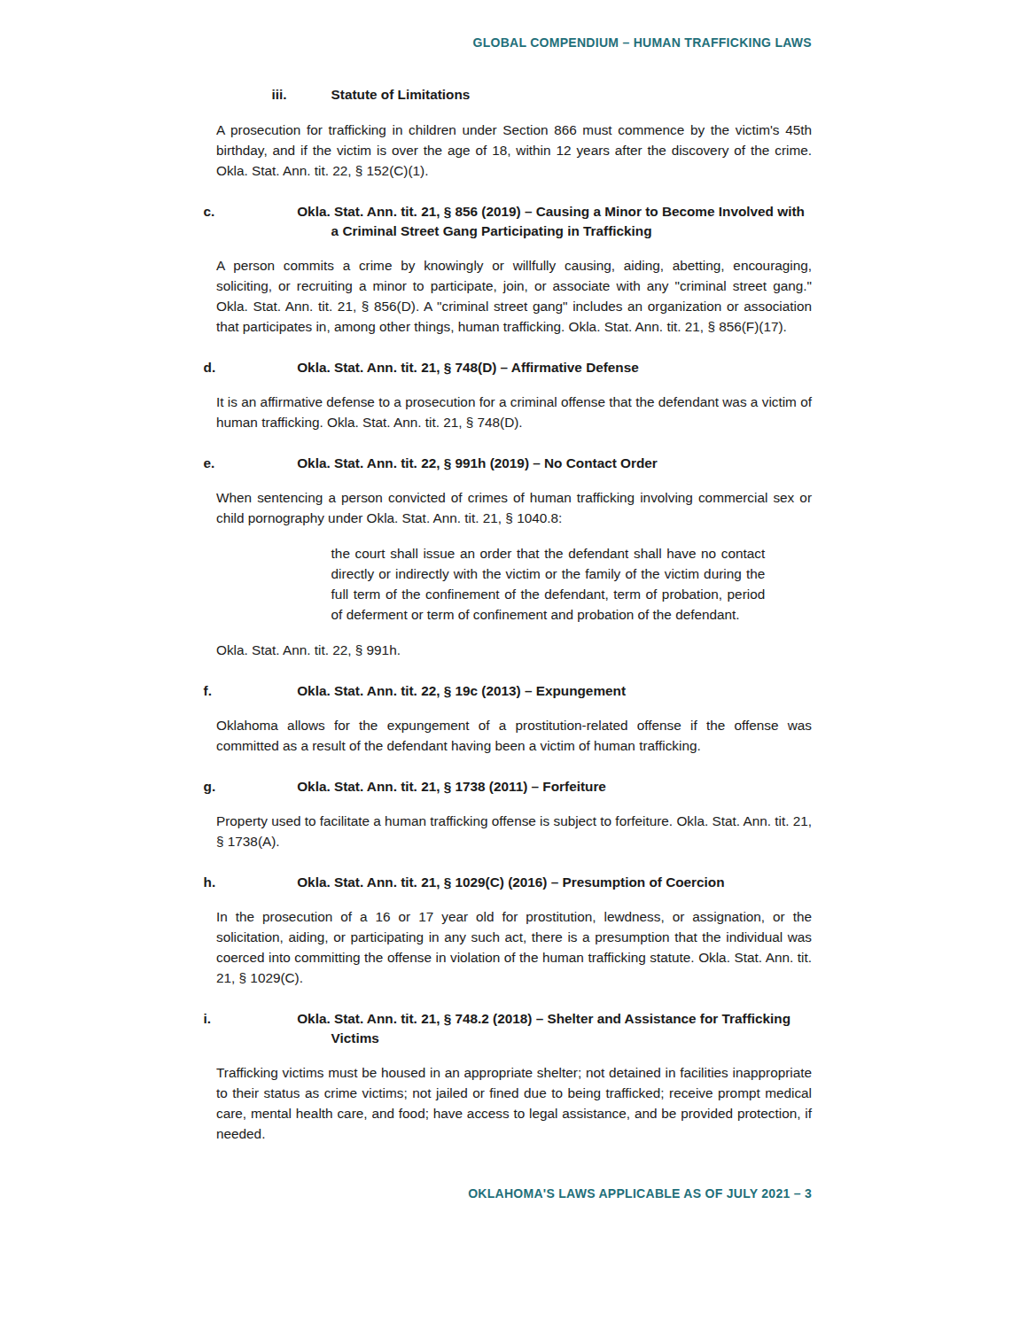Global Compendium – Human Trafficking Laws
iii. Statute of Limitations
A prosecution for trafficking in children under Section 866 must commence by the victim's 45th birthday, and if the victim is over the age of 18, within 12 years after the discovery of the crime. Okla. Stat. Ann. tit. 22, § 152(C)(1).
c. Okla. Stat. Ann. tit. 21, § 856 (2019) – Causing a Minor to Become Involved with a Criminal Street Gang Participating in Trafficking
A person commits a crime by knowingly or willfully causing, aiding, abetting, encouraging, soliciting, or recruiting a minor to participate, join, or associate with any "criminal street gang." Okla. Stat. Ann. tit. 21, § 856(D). A "criminal street gang" includes an organization or association that participates in, among other things, human trafficking. Okla. Stat. Ann. tit. 21, § 856(F)(17).
d. Okla. Stat. Ann. tit. 21, § 748(D) – Affirmative Defense
It is an affirmative defense to a prosecution for a criminal offense that the defendant was a victim of human trafficking. Okla. Stat. Ann. tit. 21, § 748(D).
e. Okla. Stat. Ann. tit. 22, § 991h (2019) – No Contact Order
When sentencing a person convicted of crimes of human trafficking involving commercial sex or child pornography under Okla. Stat. Ann. tit. 21, § 1040.8:
the court shall issue an order that the defendant shall have no contact directly or indirectly with the victim or the family of the victim during the full term of the confinement of the defendant, term of probation, period of deferment or term of confinement and probation of the defendant.
Okla. Stat. Ann. tit. 22, § 991h.
f. Okla. Stat. Ann. tit. 22, § 19c (2013) – Expungement
Oklahoma allows for the expungement of a prostitution-related offense if the offense was committed as a result of the defendant having been a victim of human trafficking.
g. Okla. Stat. Ann. tit. 21, § 1738 (2011) – Forfeiture
Property used to facilitate a human trafficking offense is subject to forfeiture. Okla. Stat. Ann. tit. 21, § 1738(A).
h. Okla. Stat. Ann. tit. 21, § 1029(C) (2016) – Presumption of Coercion
In the prosecution of a 16 or 17 year old for prostitution, lewdness, or assignation, or the solicitation, aiding, or participating in any such act, there is a presumption that the individual was coerced into committing the offense in violation of the human trafficking statute. Okla. Stat. Ann. tit. 21, § 1029(C).
i. Okla. Stat. Ann. tit. 21, § 748.2 (2018) – Shelter and Assistance for Trafficking Victims
Trafficking victims must be housed in an appropriate shelter; not detained in facilities inappropriate to their status as crime victims; not jailed or fined due to being trafficked; receive prompt medical care, mental health care, and food; have access to legal assistance, and be provided protection, if needed.
Oklahoma's Laws Applicable as of July 2021 – 3